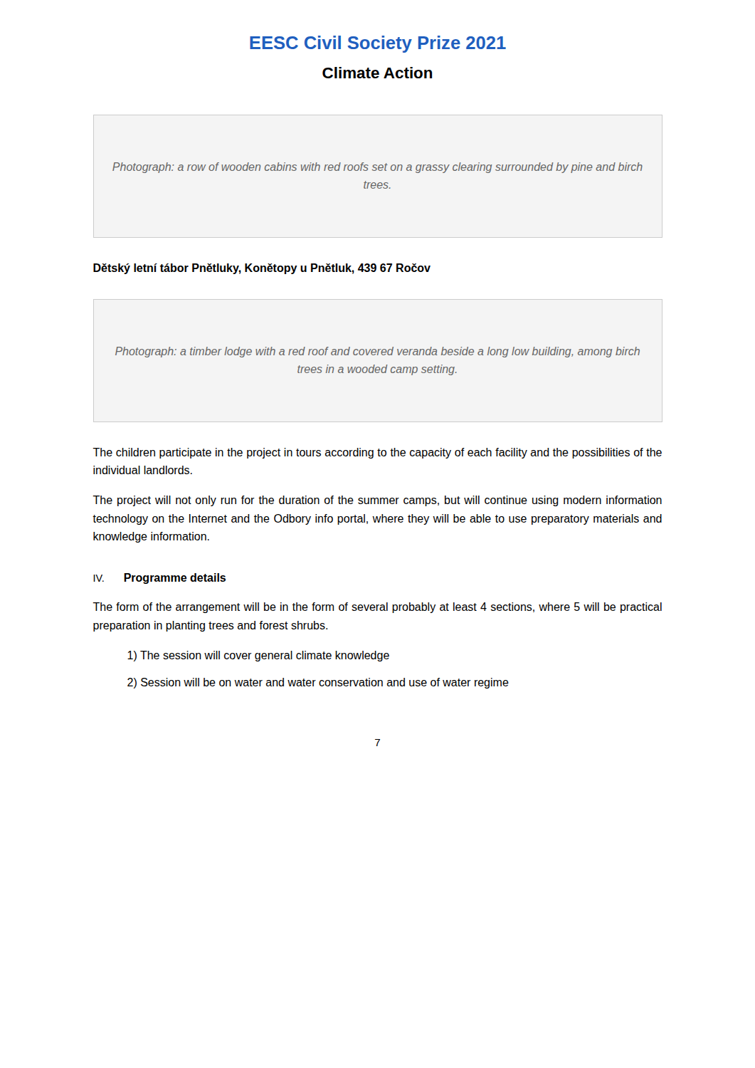EESC Civil Society Prize 2021
Climate Action
Photograph: a row of wooden cabins with red roofs set on a grassy clearing surrounded by pine and birch trees.
Dětský letní tábor Pnětluky, Konětopy u Pnětluk, 439 67 Ročov
Photograph: a timber lodge with a red roof and covered veranda beside a long low building, among birch trees in a wooded camp setting.
The children participate in the project in tours according to the capacity of each facility and the possibilities of the individual landlords.
The project will not only run for the duration of the summer camps, but will continue using modern information technology on the Internet and the Odbory info portal, where they will be able to use preparatory materials and knowledge information.
IV. Programme details
The form of the arrangement will be in the form of several probably at least 4 sections, where 5 will be practical preparation in planting trees and forest shrubs.
1) The session will cover general climate knowledge
2) Session will be on water and water conservation and use of water regime
7